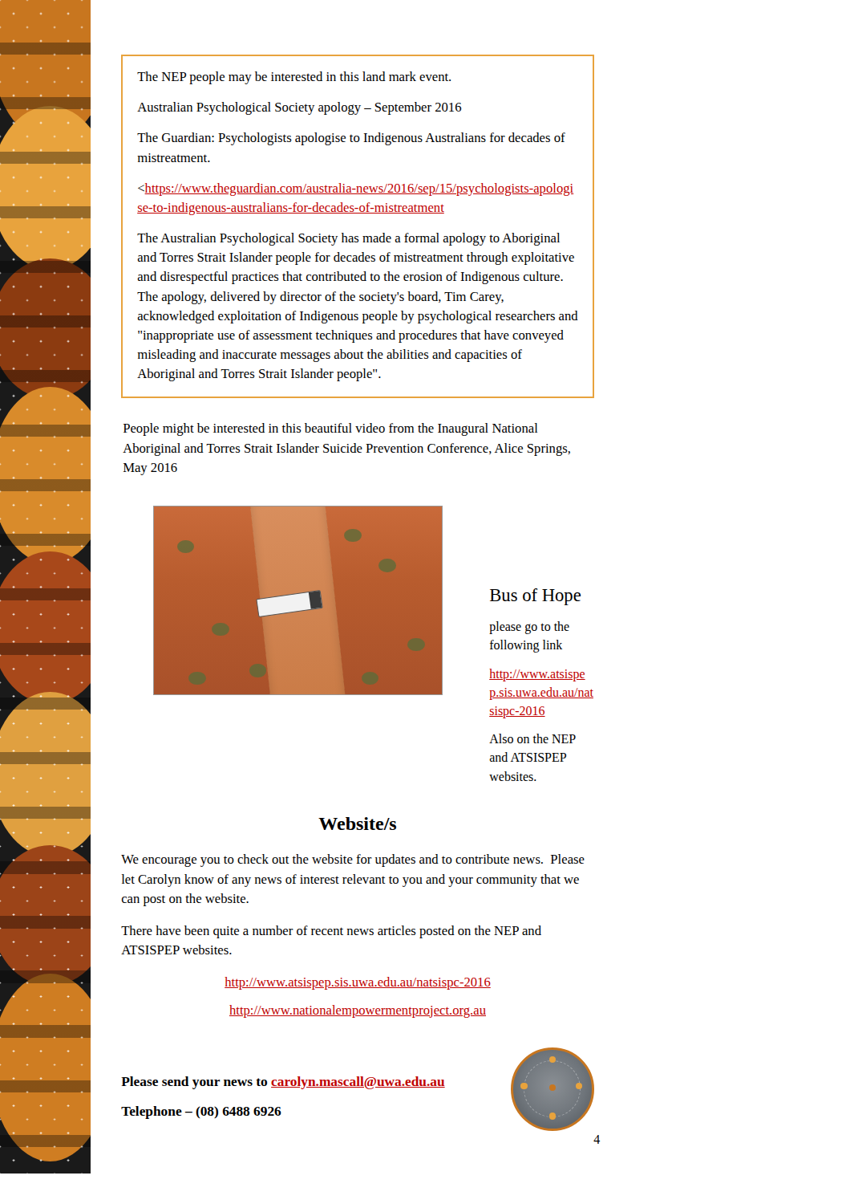The NEP people may be interested in this land mark event.
Australian Psychological Society apology – September 2016
The Guardian: Psychologists apologise to Indigenous Australians for decades of mistreatment.
<https://www.theguardian.com/australia-news/2016/sep/15/psychologists-apologise-to-indigenous-australians-for-decades-of-mistreatment
The Australian Psychological Society has made a formal apology to Aboriginal and Torres Strait Islander people for decades of mistreatment through exploitative and disrespectful practices that contributed to the erosion of Indigenous culture. The apology, delivered by director of the society's board, Tim Carey, acknowledged exploitation of Indigenous people by psychological researchers and "inappropriate use of assessment techniques and procedures that have conveyed misleading and inaccurate messages about the abilities and capacities of Aboriginal and Torres Strait Islander people".
People might be interested in this beautiful video from the Inaugural National Aboriginal and Torres Strait Islander Suicide Prevention Conference, Alice Springs, May 2016
Bus of Hope
please go to the following link
http://www.atsispep.sis.uwa.edu.au/natsispc-2016
Also on the NEP and ATSISPEP websites.
Website/s
We encourage you to check out the website for updates and to contribute news. Please let Carolyn know of any news of interest relevant to you and your community that we can post on the website.
There have been quite a number of recent news articles posted on the NEP and ATSISPEP websites.
http://www.atsispep.sis.uwa.edu.au/natsispc-2016
http://www.nationalempowermentproject.org.au
Please send your news to carolyn.mascall@uwa.edu.au
Telephone – (08) 6488 6926
4